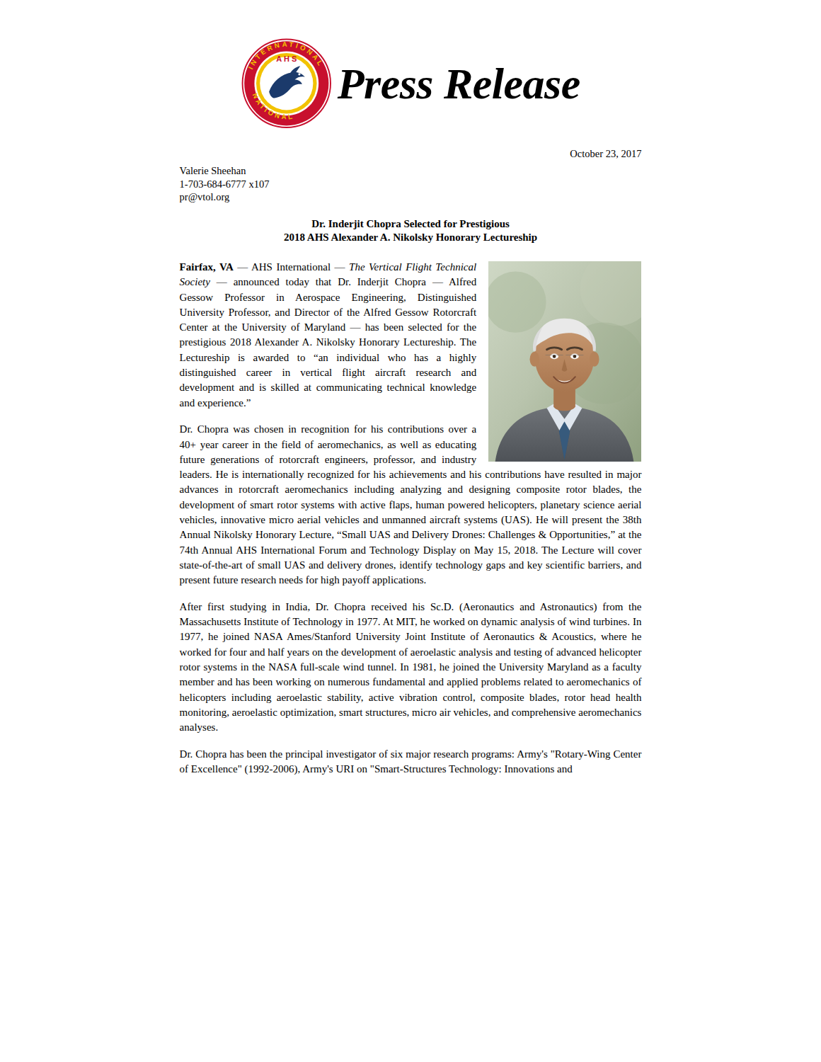INTERNATIONAL NATIONAL A H S
Press Release
October 23, 2017
Valerie Sheehan
1-703-684-6777 x107
pr@vtol.org
Dr. Inderjit Chopra Selected for Prestigious
2018 AHS Alexander A. Nikolsky Honorary Lectureship
Fairfax, VA — AHS International — The Vertical Flight Technical Society — announced today that Dr. Inderjit Chopra — Alfred Gessow Professor in Aerospace Engineering, Distinguished University Professor, and Director of the Alfred Gessow Rotorcraft Center at the University of Maryland — has been selected for the prestigious 2018 Alexander A. Nikolsky Honorary Lectureship. The Lectureship is awarded to “an individual who has a highly distinguished career in vertical flight aircraft research and development and is skilled at communicating technical knowledge and experience.”
Dr. Chopra was chosen in recognition for his contributions over a 40+ year career in the field of aeromechanics, as well as educating future generations of rotorcraft engineers, professor, and industry leaders. He is internationally recognized for his achievements and his contributions have resulted in major advances in rotorcraft aeromechanics including analyzing and designing composite rotor blades, the development of smart rotor systems with active flaps, human powered helicopters, planetary science aerial vehicles, innovative micro aerial vehicles and unmanned aircraft systems (UAS). He will present the 38th Annual Nikolsky Honorary Lecture, “Small UAS and Delivery Drones: Challenges & Opportunities,” at the 74th Annual AHS International Forum and Technology Display on May 15, 2018. The Lecture will cover state-of-the-art of small UAS and delivery drones, identify technology gaps and key scientific barriers, and present future research needs for high payoff applications.
After first studying in India, Dr. Chopra received his Sc.D. (Aeronautics and Astronautics) from the Massachusetts Institute of Technology in 1977. At MIT, he worked on dynamic analysis of wind turbines. In 1977, he joined NASA Ames/Stanford University Joint Institute of Aeronautics & Acoustics, where he worked for four and half years on the development of aeroelastic analysis and testing of advanced helicopter rotor systems in the NASA full-scale wind tunnel. In 1981, he joined the University Maryland as a faculty member and has been working on numerous fundamental and applied problems related to aeromechanics of helicopters including aeroelastic stability, active vibration control, composite blades, rotor head health monitoring, aeroelastic optimization, smart structures, micro air vehicles, and comprehensive aeromechanics analyses.
Dr. Chopra has been the principal investigator of six major research programs: Army's "Rotary-Wing Center of Excellence" (1992-2006), Army's URI on "Smart-Structures Technology: Innovations and